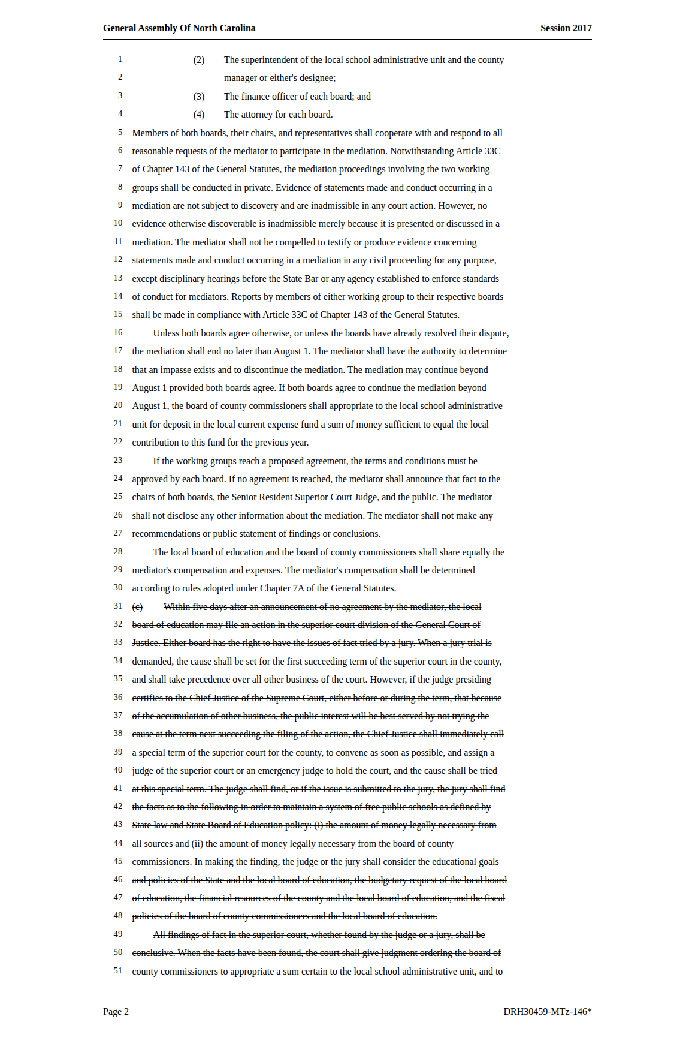General Assembly Of North Carolina Session 2017
(2) The superintendent of the local school administrative unit and the county
manager or either's designee;
(3) The finance officer of each board; and
(4) The attorney for each board.
Members of both boards, their chairs, and representatives shall cooperate with and respond to all
reasonable requests of the mediator to participate in the mediation. Notwithstanding Article 33C
of Chapter 143 of the General Statutes, the mediation proceedings involving the two working
groups shall be conducted in private. Evidence of statements made and conduct occurring in a
mediation are not subject to discovery and are inadmissible in any court action. However, no
evidence otherwise discoverable is inadmissible merely because it is presented or discussed in a
mediation. The mediator shall not be compelled to testify or produce evidence concerning
statements made and conduct occurring in a mediation in any civil proceeding for any purpose,
except disciplinary hearings before the State Bar or any agency established to enforce standards
of conduct for mediators. Reports by members of either working group to their respective boards
shall be made in compliance with Article 33C of Chapter 143 of the General Statutes.
Unless both boards agree otherwise, or unless the boards have already resolved their dispute,
the mediation shall end no later than August 1. The mediator shall have the authority to determine
that an impasse exists and to discontinue the mediation. The mediation may continue beyond
August 1 provided both boards agree. If both boards agree to continue the mediation beyond
August 1, the board of county commissioners shall appropriate to the local school administrative
unit for deposit in the local current expense fund a sum of money sufficient to equal the local
contribution to this fund for the previous year.
If the working groups reach a proposed agreement, the terms and conditions must be
approved by each board. If no agreement is reached, the mediator shall announce that fact to the
chairs of both boards, the Senior Resident Superior Court Judge, and the public. The mediator
shall not disclose any other information about the mediation. The mediator shall not make any
recommendations or public statement of findings or conclusions.
The local board of education and the board of county commissioners shall share equally the
mediator's compensation and expenses. The mediator's compensation shall be determined
according to rules adopted under Chapter 7A of the General Statutes.
(c) Within five days after an announcement of no agreement by the mediator, the local
board of education may file an action in the superior court division of the General Court of
Justice. Either board has the right to have the issues of fact tried by a jury. When a jury trial is
demanded, the cause shall be set for the first succeeding term of the superior court in the county,
and shall take precedence over all other business of the court. However, if the judge presiding
certifies to the Chief Justice of the Supreme Court, either before or during the term, that because
of the accumulation of other business, the public interest will be best served by not trying the
cause at the term next succeeding the filing of the action, the Chief Justice shall immediately call
a special term of the superior court for the county, to convene as soon as possible, and assign a
judge of the superior court or an emergency judge to hold the court, and the cause shall be tried
at this special term. The judge shall find, or if the issue is submitted to the jury, the jury shall find
the facts as to the following in order to maintain a system of free public schools as defined by
State law and State Board of Education policy: (i) the amount of money legally necessary from
all sources and (ii) the amount of money legally necessary from the board of county
commissioners. In making the finding, the judge or the jury shall consider the educational goals
and policies of the State and the local board of education, the budgetary request of the local board
of education, the financial resources of the county and the local board of education, and the fiscal
policies of the board of county commissioners and the local board of education.
All findings of fact in the superior court, whether found by the judge or a jury, shall be
conclusive. When the facts have been found, the court shall give judgment ordering the board of
county commissioners to appropriate a sum certain to the local school administrative unit, and to
Page 2 DRH30459-MTz-146*